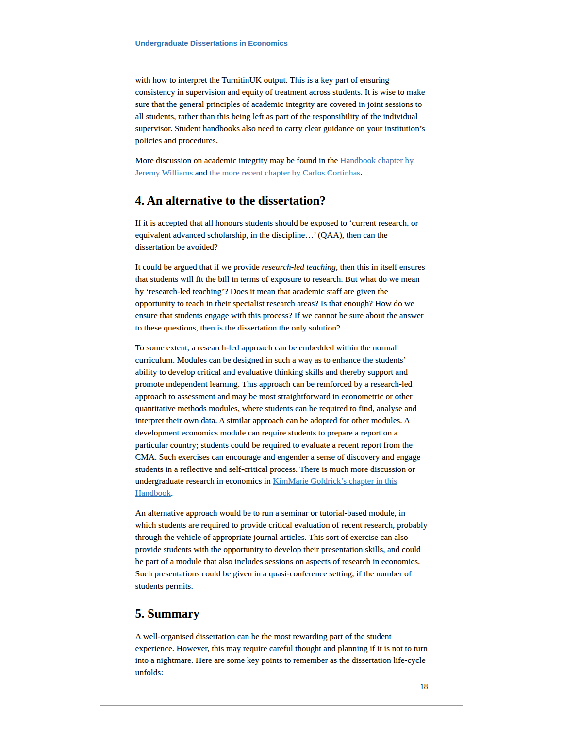Undergraduate Dissertations in Economics
with how to interpret the TurnitinUK output. This is a key part of ensuring consistency in supervision and equity of treatment across students. It is wise to make sure that the general principles of academic integrity are covered in joint sessions to all students, rather than this being left as part of the responsibility of the individual supervisor. Student handbooks also need to carry clear guidance on your institution’s policies and procedures.
More discussion on academic integrity may be found in the Handbook chapter by Jeremy Williams and the more recent chapter by Carlos Cortinhas.
4. An alternative to the dissertation?
If it is accepted that all honours students should be exposed to ‘current research, or equivalent advanced scholarship, in the discipline…’ (QAA), then can the dissertation be avoided?
It could be argued that if we provide research-led teaching, then this in itself ensures that students will fit the bill in terms of exposure to research. But what do we mean by ‘research-led teaching’? Does it mean that academic staff are given the opportunity to teach in their specialist research areas? Is that enough? How do we ensure that students engage with this process? If we cannot be sure about the answer to these questions, then is the dissertation the only solution?
To some extent, a research-led approach can be embedded within the normal curriculum. Modules can be designed in such a way as to enhance the students’ ability to develop critical and evaluative thinking skills and thereby support and promote independent learning. This approach can be reinforced by a research-led approach to assessment and may be most straightforward in econometric or other quantitative methods modules, where students can be required to find, analyse and interpret their own data. A similar approach can be adopted for other modules. A development economics module can require students to prepare a report on a particular country; students could be required to evaluate a recent report from the CMA. Such exercises can encourage and engender a sense of discovery and engage students in a reflective and self-critical process. There is much more discussion or undergraduate research in economics in KimMarie Goldrick’s chapter in this Handbook.
An alternative approach would be to run a seminar or tutorial-based module, in which students are required to provide critical evaluation of recent research, probably through the vehicle of appropriate journal articles. This sort of exercise can also provide students with the opportunity to develop their presentation skills, and could be part of a module that also includes sessions on aspects of research in economics. Such presentations could be given in a quasi-conference setting, if the number of students permits.
5. Summary
A well-organised dissertation can be the most rewarding part of the student experience. However, this may require careful thought and planning if it is not to turn into a nightmare. Here are some key points to remember as the dissertation life-cycle unfolds:
18